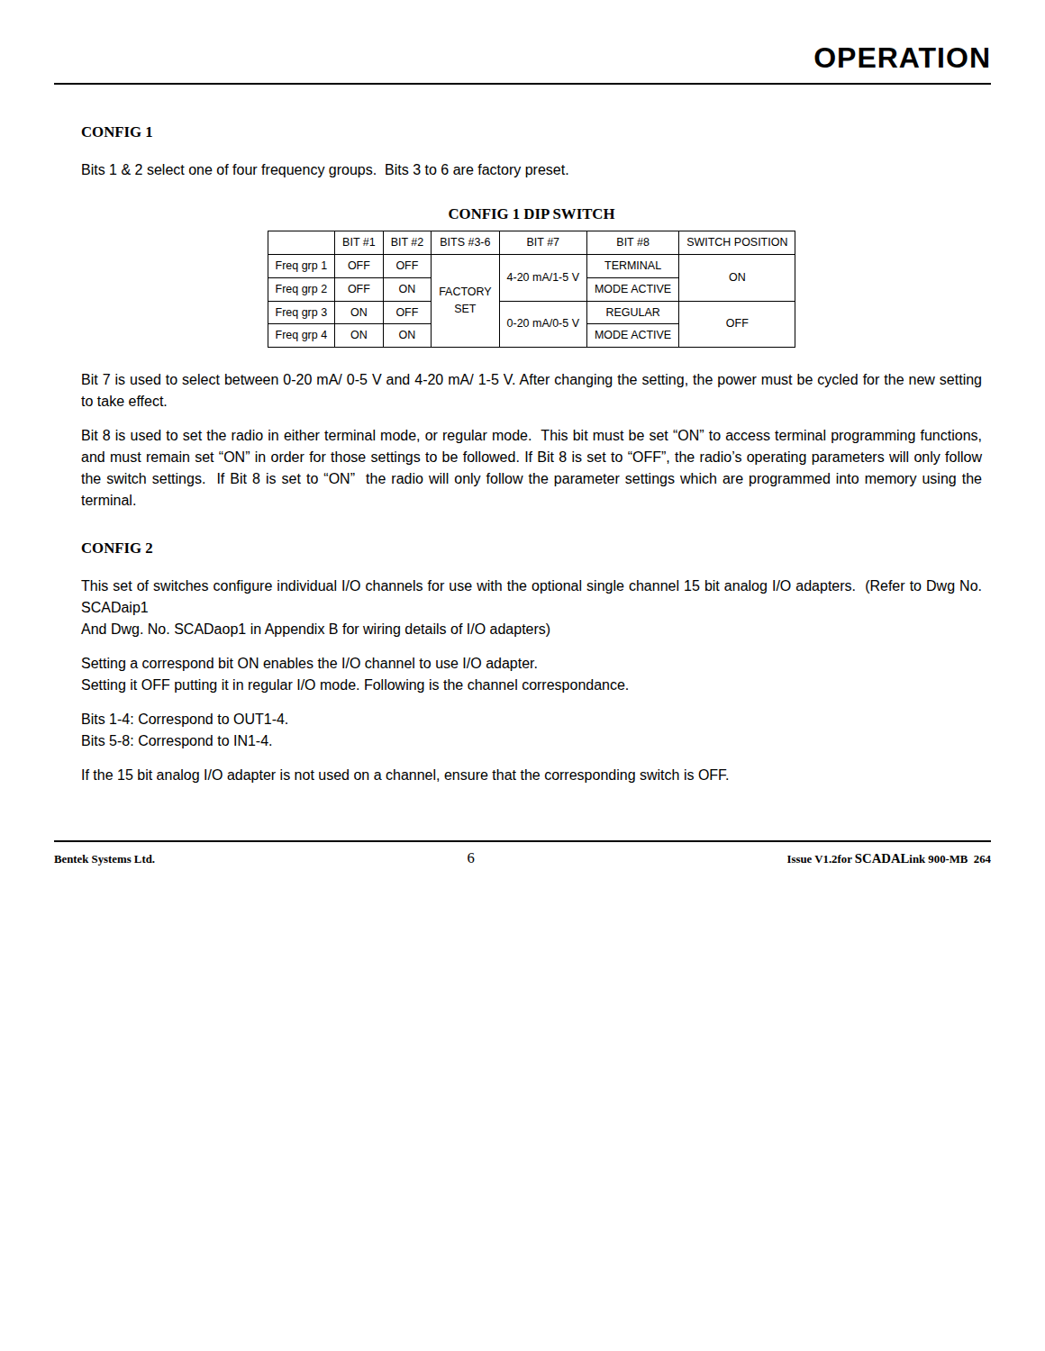OPERATION
CONFIG 1
Bits 1 & 2 select one of four frequency groups. Bits 3 to 6 are factory preset.
CONFIG 1 DIP SWITCH
| | BIT #1 | BIT #2 | BITS #3-6 | BIT #7 | BIT #8 | SWITCH POSITION |
| --- | --- | --- | --- | --- | --- | --- |
| Freq grp 1 | OFF | OFF | FACTORY SET | 4-20 mA/1-5 V | TERMINAL | ON |
| Freq grp 2 | OFF | ON | MODE ACTIVE |
| Freq grp 3 | ON | OFF | 0-20 mA/0-5 V | REGULAR | OFF |
| Freq grp 4 | ON | ON | MODE ACTIVE |
Bit 7 is used to select between 0-20 mA/ 0-5 V and 4-20 mA/ 1-5 V. After changing the setting, the power must be cycled for the new setting to take effect.
Bit 8 is used to set the radio in either terminal mode, or regular mode. This bit must be set “ON” to access terminal programming functions, and must remain set “ON” in order for those settings to be followed. If Bit 8 is set to “OFF”, the radio’s operating parameters will only follow the switch settings. If Bit 8 is set to “ON” the radio will only follow the parameter settings which are programmed into memory using the terminal.
CONFIG 2
This set of switches configure individual I/O channels for use with the optional single channel 15 bit analog I/O adapters. (Refer to Dwg No. SCADaip1
And Dwg. No. SCADaop1 in Appendix B for wiring details of I/O adapters)
Setting a correspond bit ON enables the I/O channel to use I/O adapter.
Setting it OFF putting it in regular I/O mode. Following is the channel correspondance.
Bits 1-4: Correspond to OUT1-4.
Bits 5-8: Correspond to IN1-4.
If the 15 bit analog I/O adapter is not used on a channel, ensure that the corresponding switch is OFF.
Bentek Systems Ltd. 6 Issue V1.2for SCADALink 900-MB 264